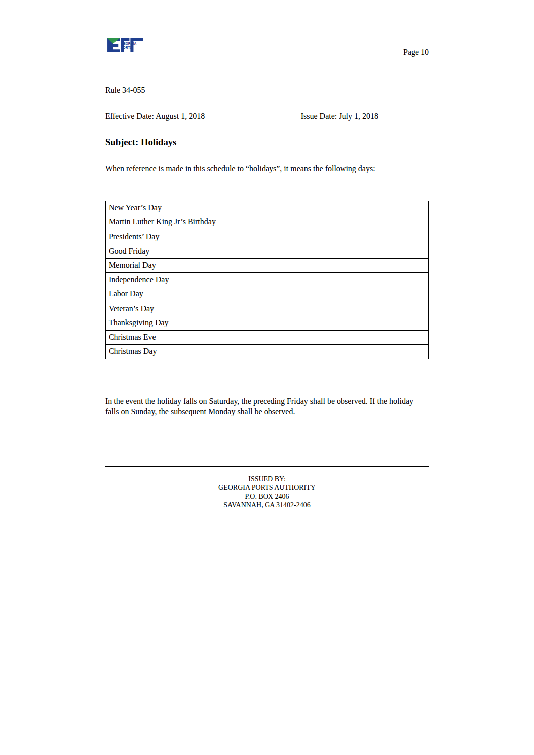GEORGIA PORTS
Page 10
Rule 34-055
Effective Date: August 1, 2018
Issue Date: July 1, 2018
Subject: Holidays
When reference is made in this schedule to “holidays”, it means the following days:
| New Year’s Day |
| Martin Luther King Jr’s Birthday |
| Presidents’ Day |
| Good Friday |
| Memorial Day |
| Independence Day |
| Labor Day |
| Veteran’s Day |
| Thanksgiving Day |
| Christmas Eve |
| Christmas Day |
In the event the holiday falls on Saturday, the preceding Friday shall be observed. If the holiday falls on Sunday, the subsequent Monday shall be observed.
ISSUED BY:
GEORGIA PORTS AUTHORITY
P.O. BOX 2406
SAVANNAH, GA 31402-2406